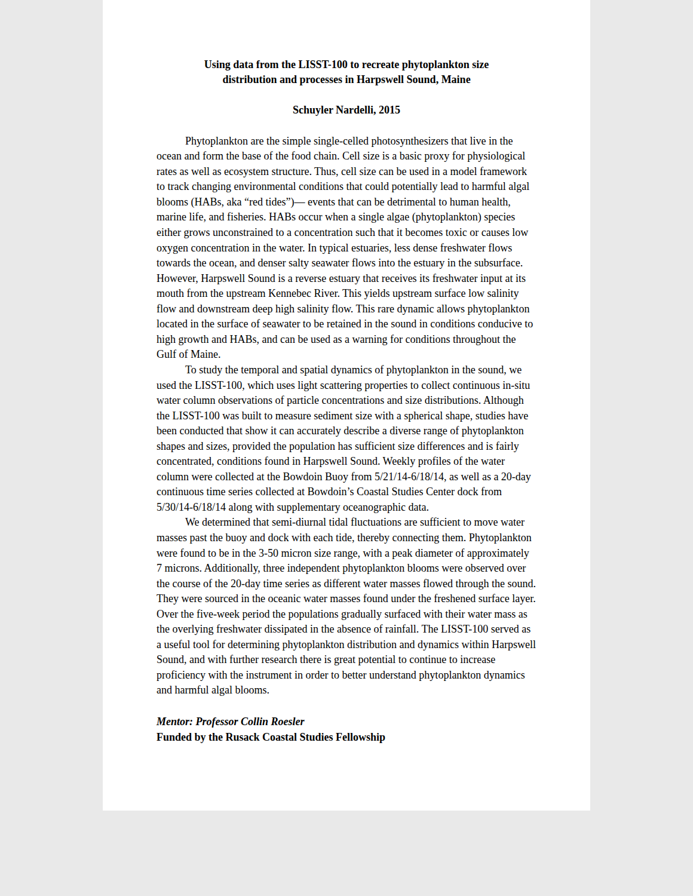Using data from the LISST-100 to recreate phytoplankton size distribution and processes in Harpswell Sound, Maine
Schuyler Nardelli, 2015
Phytoplankton are the simple single-celled photosynthesizers that live in the ocean and form the base of the food chain. Cell size is a basic proxy for physiological rates as well as ecosystem structure. Thus, cell size can be used in a model framework to track changing environmental conditions that could potentially lead to harmful algal blooms (HABs, aka “red tides”)— events that can be detrimental to human health, marine life, and fisheries. HABs occur when a single algae (phytoplankton) species either grows unconstrained to a concentration such that it becomes toxic or causes low oxygen concentration in the water. In typical estuaries, less dense freshwater flows towards the ocean, and denser salty seawater flows into the estuary in the subsurface. However, Harpswell Sound is a reverse estuary that receives its freshwater input at its mouth from the upstream Kennebec River. This yields upstream surface low salinity flow and downstream deep high salinity flow. This rare dynamic allows phytoplankton located in the surface of seawater to be retained in the sound in conditions conducive to high growth and HABs, and can be used as a warning for conditions throughout the Gulf of Maine.
To study the temporal and spatial dynamics of phytoplankton in the sound, we used the LISST-100, which uses light scattering properties to collect continuous in-situ water column observations of particle concentrations and size distributions. Although the LISST-100 was built to measure sediment size with a spherical shape, studies have been conducted that show it can accurately describe a diverse range of phytoplankton shapes and sizes, provided the population has sufficient size differences and is fairly concentrated, conditions found in Harpswell Sound. Weekly profiles of the water column were collected at the Bowdoin Buoy from 5/21/14-6/18/14, as well as a 20-day continuous time series collected at Bowdoin’s Coastal Studies Center dock from 5/30/14-6/18/14 along with supplementary oceanographic data.
We determined that semi-diurnal tidal fluctuations are sufficient to move water masses past the buoy and dock with each tide, thereby connecting them. Phytoplankton were found to be in the 3-50 micron size range, with a peak diameter of approximately 7 microns. Additionally, three independent phytoplankton blooms were observed over the course of the 20-day time series as different water masses flowed through the sound. They were sourced in the oceanic water masses found under the freshened surface layer. Over the five-week period the populations gradually surfaced with their water mass as the overlying freshwater dissipated in the absence of rainfall. The LISST-100 served as a useful tool for determining phytoplankton distribution and dynamics within Harpswell Sound, and with further research there is great potential to continue to increase proficiency with the instrument in order to better understand phytoplankton dynamics and harmful algal blooms.
Mentor: Professor Collin Roesler Funded by the Rusack Coastal Studies Fellowship